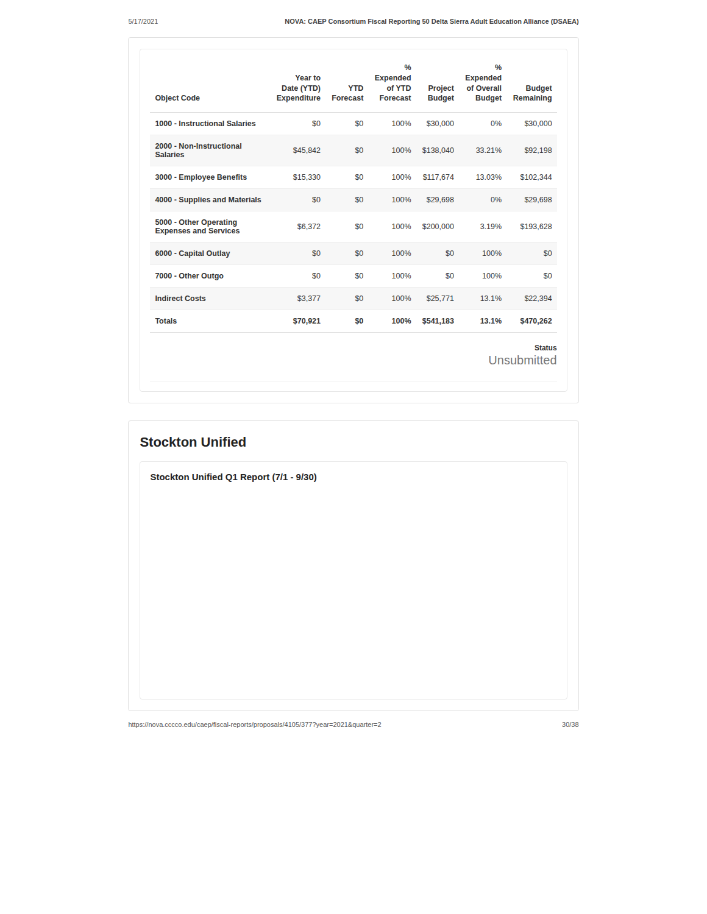5/17/2021
NOVA: CAEP Consortium Fiscal Reporting 50 Delta Sierra Adult Education Alliance (DSAEA)
| Object Code | Year to Date (YTD) Expenditure | YTD Forecast | % Expended of YTD Forecast | Project Budget | % Expended of Overall Budget | Budget Remaining |
| --- | --- | --- | --- | --- | --- | --- |
| 1000 - Instructional Salaries | $0 | $0 | 100% | $30,000 | 0% | $30,000 |
| 2000 - Non-Instructional Salaries | $45,842 | $0 | 100% | $138,040 | 33.21% | $92,198 |
| 3000 - Employee Benefits | $15,330 | $0 | 100% | $117,674 | 13.03% | $102,344 |
| 4000 - Supplies and Materials | $0 | $0 | 100% | $29,698 | 0% | $29,698 |
| 5000 - Other Operating Expenses and Services | $6,372 | $0 | 100% | $200,000 | 3.19% | $193,628 |
| 6000 - Capital Outlay | $0 | $0 | 100% | $0 | 100% | $0 |
| 7000 - Other Outgo | $0 | $0 | 100% | $0 | 100% | $0 |
| Indirect Costs | $3,377 | $0 | 100% | $25,771 | 13.1% | $22,394 |
| Totals | $70,921 | $0 | 100% | $541,183 | 13.1% | $470,262 |
Status
Unsubmitted
Stockton Unified
Stockton Unified Q1 Report (7/1 - 9/30)
https://nova.cccco.edu/caep/fiscal-reports/proposals/4105/377?year=2021&quarter=2
30/38